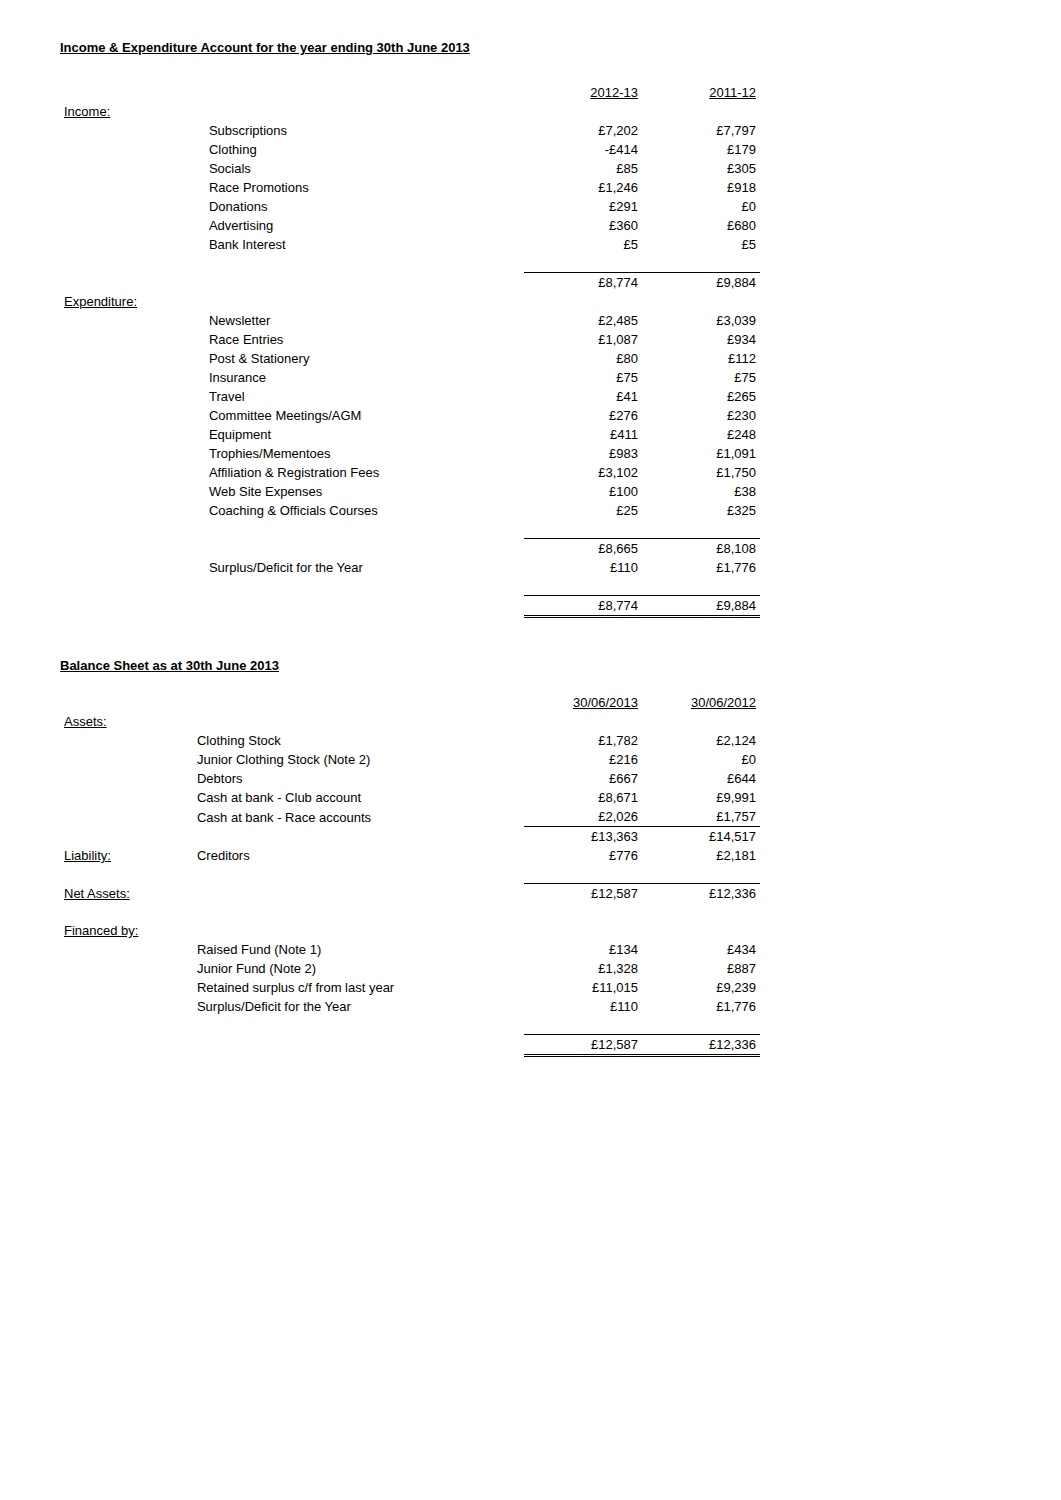Income & Expenditure Account for the year ending 30th June 2013
| | | 2012-13 | 2011-12 |
| Income: | | | |
| | Subscriptions | £7,202 | £7,797 |
| | Clothing | -£414 | £179 |
| | Socials | £85 | £305 |
| | Race Promotions | £1,246 | £918 |
| | Donations | £291 | £0 |
| | Advertising | £360 | £680 |
| | Bank Interest | £5 | £5 |
| | | £8,774 | £9,884 |
| Expenditure: | | | |
| | Newsletter | £2,485 | £3,039 |
| | Race Entries | £1,087 | £934 |
| | Post & Stationery | £80 | £112 |
| | Insurance | £75 | £75 |
| | Travel | £41 | £265 |
| | Committee Meetings/AGM | £276 | £230 |
| | Equipment | £411 | £248 |
| | Trophies/Mementoes | £983 | £1,091 |
| | Affiliation & Registration Fees | £3,102 | £1,750 |
| | Web Site Expenses | £100 | £38 |
| | Coaching & Officials Courses | £25 | £325 |
| | | £8,665 | £8,108 |
| | Surplus/Deficit for the Year | £110 | £1,776 |
| | | £8,774 | £9,884 |
Balance Sheet as at 30th June 2013
| | | 30/06/2013 | 30/06/2012 |
| Assets: | | | |
| | Clothing Stock | £1,782 | £2,124 |
| | Junior Clothing Stock (Note 2) | £216 | £0 |
| | Debtors | £667 | £644 |
| | Cash at bank - Club account | £8,671 | £9,991 |
| | Cash at bank - Race accounts | £2,026 | £1,757 |
| | | £13,363 | £14,517 |
| Liability: | Creditors | £776 | £2,181 |
| Net Assets: | | £12,587 | £12,336 |
| Financed by: | | | |
| | Raised Fund (Note 1) | £134 | £434 |
| | Junior Fund (Note 2) | £1,328 | £887 |
| | Retained surplus c/f from last year | £11,015 | £9,239 |
| | Surplus/Deficit for the Year | £110 | £1,776 |
| | | £12,587 | £12,336 |